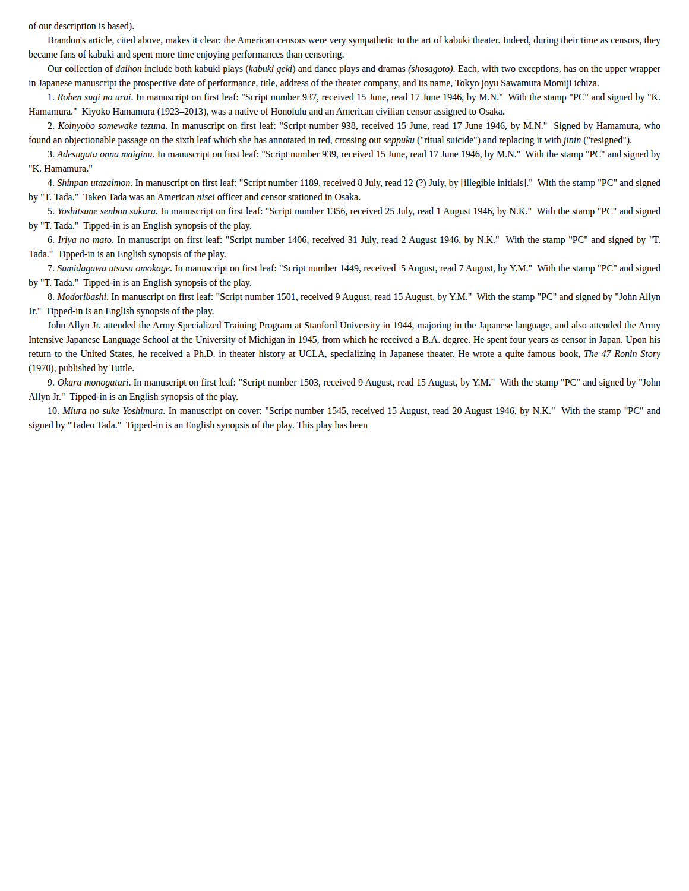of our description is based).
Brandon's article, cited above, makes it clear: the American censors were very sympathetic to the art of kabuki theater. Indeed, during their time as censors, they became fans of kabuki and spent more time enjoying performances than censoring.
Our collection of daihon include both kabuki plays (kabuki geki) and dance plays and dramas (shosagoto). Each, with two exceptions, has on the upper wrapper in Japanese manuscript the prospective date of performance, title, address of the theater company, and its name, Tokyo joyu Sawamura Momiji ichiza.
1. Roben sugi no urai. In manuscript on first leaf: "Script number 937, received 15 June, read 17 June 1946, by M.N." With the stamp "PC" and signed by "K. Hamamura." Kiyoko Hamamura (1923–2013), was a native of Honolulu and an American civilian censor assigned to Osaka.
2. Koinyobo somewake tezuna. In manuscript on first leaf: "Script number 938, received 15 June, read 17 June 1946, by M.N." Signed by Hamamura, who found an objectionable passage on the sixth leaf which she has annotated in red, crossing out seppuku ("ritual suicide") and replacing it with jinin ("resigned").
3. Adesugata onna maiginu. In manuscript on first leaf: "Script number 939, received 15 June, read 17 June 1946, by M.N." With the stamp "PC" and signed by "K. Hamamura."
4. Shinpan utazaimon. In manuscript on first leaf: "Script number 1189, received 8 July, read 12 (?) July, by [illegible initials]." With the stamp "PC" and signed by "T. Tada." Takeo Tada was an American nisei officer and censor stationed in Osaka.
5. Yoshitsune senbon sakura. In manuscript on first leaf: "Script number 1356, received 25 July, read 1 August 1946, by N.K." With the stamp "PC" and signed by "T. Tada." Tipped-in is an English synopsis of the play.
6. Iriya no mato. In manuscript on first leaf: "Script number 1406, received 31 July, read 2 August 1946, by N.K." With the stamp "PC" and signed by "T. Tada." Tipped-in is an English synopsis of the play.
7. Sumidagawa utsusu omokage. In manuscript on first leaf: "Script number 1449, received 5 August, read 7 August, by Y.M." With the stamp "PC" and signed by "T. Tada." Tipped-in is an English synopsis of the play.
8. Modoribashi. In manuscript on first leaf: "Script number 1501, received 9 August, read 15 August, by Y.M." With the stamp "PC" and signed by "John Allyn Jr." Tipped-in is an English synopsis of the play.
John Allyn Jr. attended the Army Specialized Training Program at Stanford University in 1944, majoring in the Japanese language, and also attended the Army Intensive Japanese Language School at the University of Michigan in 1945, from which he received a B.A. degree. He spent four years as censor in Japan. Upon his return to the United States, he received a Ph.D. in theater history at UCLA, specializing in Japanese theater. He wrote a quite famous book, The 47 Ronin Story (1970), published by Tuttle.
9. Okura monogatari. In manuscript on first leaf: "Script number 1503, received 9 August, read 15 August, by Y.M." With the stamp "PC" and signed by "John Allyn Jr." Tipped-in is an English synopsis of the play.
10. Miura no suke Yoshimura. In manuscript on cover: "Script number 1545, received 15 August, read 20 August 1946, by N.K." With the stamp "PC" and signed by "Tadeo Tada." Tipped-in is an English synopsis of the play. This play has been